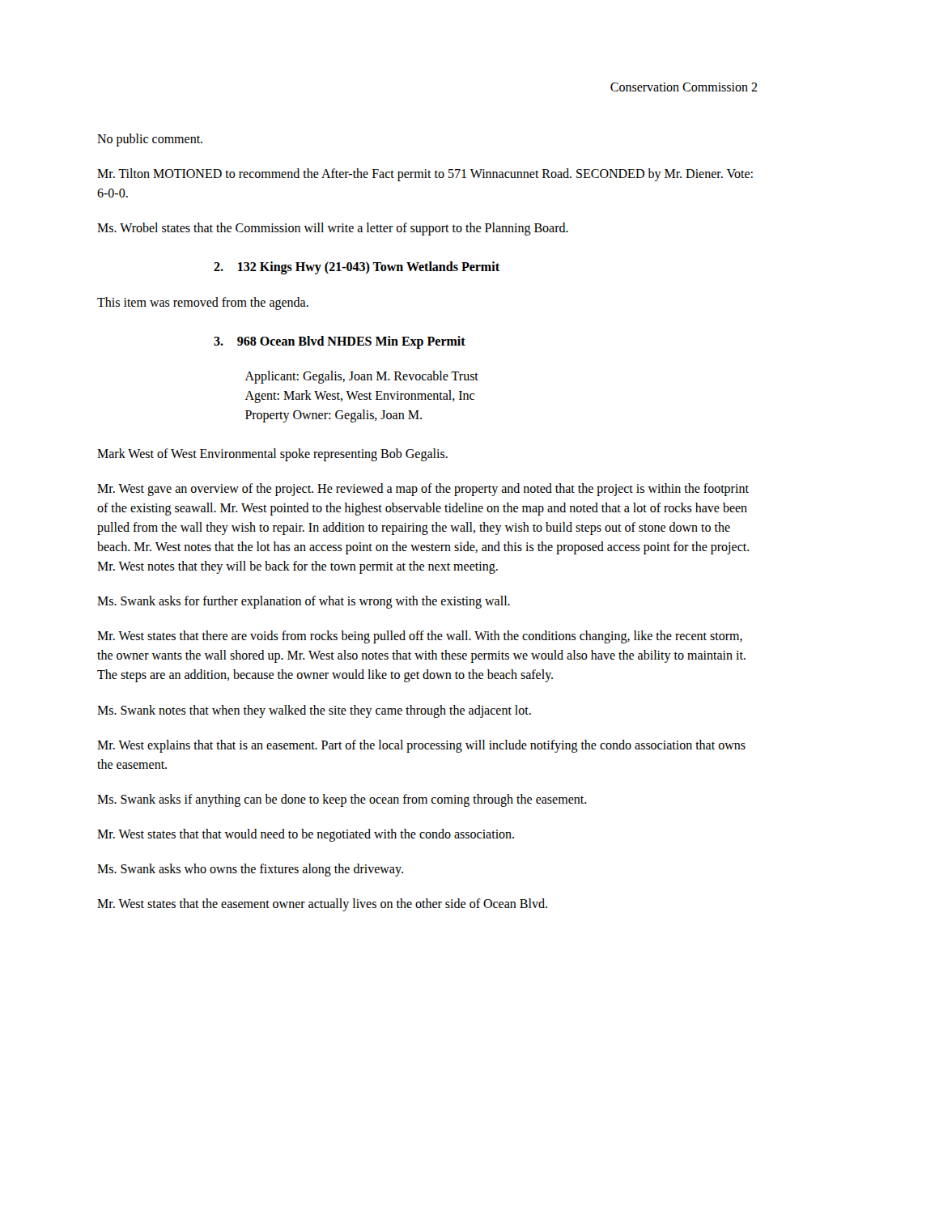Conservation Commission 2
No public comment.
Mr. Tilton MOTIONED to recommend the After-the Fact permit to 571 Winnacunnet Road. SECONDED by Mr. Diener. Vote: 6-0-0.
Ms. Wrobel states that the Commission will write a letter of support to the Planning Board.
2. 132 Kings Hwy (21-043) Town Wetlands Permit
This item was removed from the agenda.
3. 968 Ocean Blvd NHDES Min Exp Permit
Applicant: Gegalis, Joan M. Revocable Trust
Agent: Mark West, West Environmental, Inc
Property Owner: Gegalis, Joan M.
Mark West of West Environmental spoke representing Bob Gegalis.
Mr. West gave an overview of the project. He reviewed a map of the property and noted that the project is within the footprint of the existing seawall. Mr. West pointed to the highest observable tideline on the map and noted that a lot of rocks have been pulled from the wall they wish to repair. In addition to repairing the wall, they wish to build steps out of stone down to the beach. Mr. West notes that the lot has an access point on the western side, and this is the proposed access point for the project. Mr. West notes that they will be back for the town permit at the next meeting.
Ms. Swank asks for further explanation of what is wrong with the existing wall.
Mr. West states that there are voids from rocks being pulled off the wall. With the conditions changing, like the recent storm, the owner wants the wall shored up. Mr. West also notes that with these permits we would also have the ability to maintain it. The steps are an addition, because the owner would like to get down to the beach safely.
Ms. Swank notes that when they walked the site they came through the adjacent lot.
Mr. West explains that that is an easement. Part of the local processing will include notifying the condo association that owns the easement.
Ms. Swank asks if anything can be done to keep the ocean from coming through the easement.
Mr. West states that that would need to be negotiated with the condo association.
Ms. Swank asks who owns the fixtures along the driveway.
Mr. West states that the easement owner actually lives on the other side of Ocean Blvd.